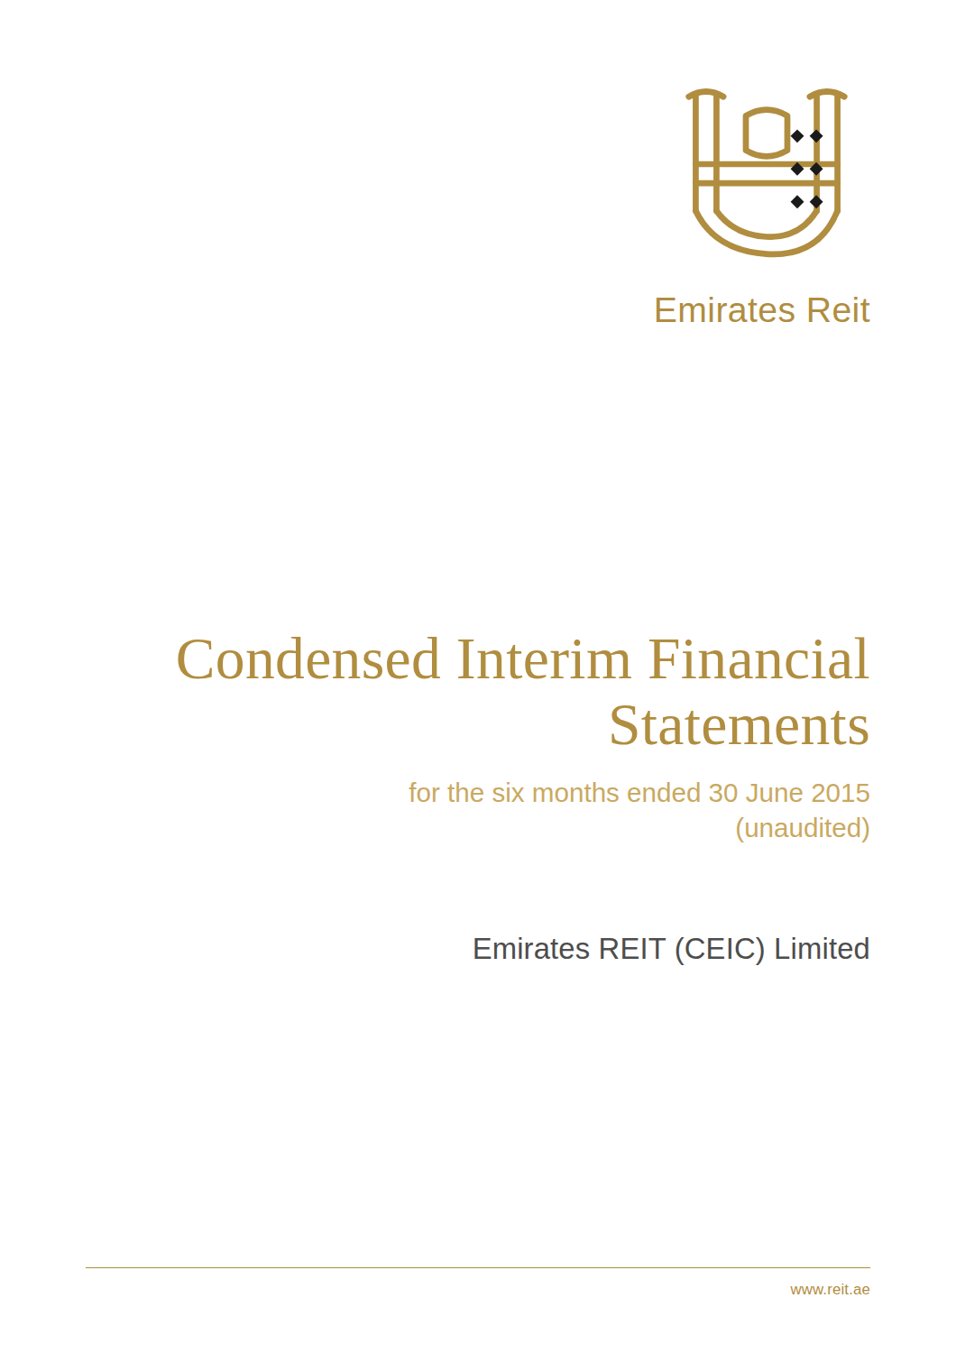Emirates Reit
Condensed Interim Financial
Statements
for the six months ended 30 June 2015
(unaudited)
Emirates REIT (CEIC) Limited
www.reit.ae